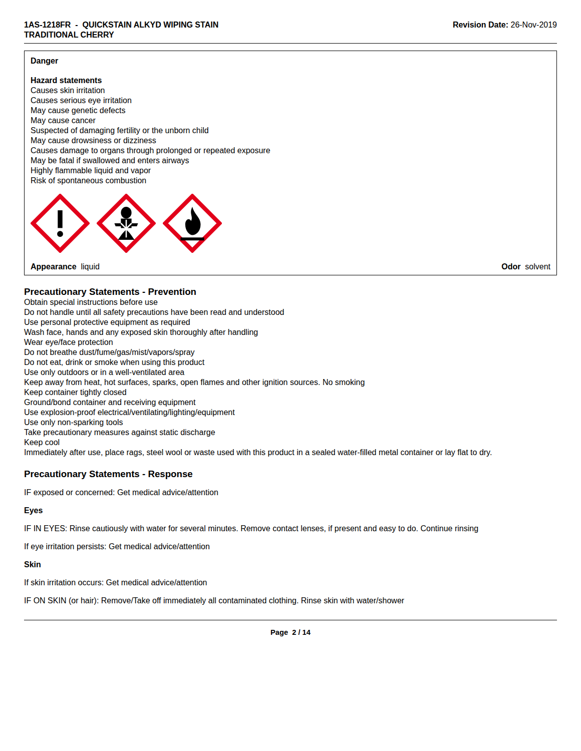1AS-1218FR - QUICKSTAIN ALKYD WIPING STAIN
TRADITIONAL CHERRY
Revision Date: 26-Nov-2019
Danger
Hazard statements
Causes skin irritation
Causes serious eye irritation
May cause genetic defects
May cause cancer
Suspected of damaging fertility or the unborn child
May cause drowsiness or dizziness
Causes damage to organs through prolonged or repeated exposure
May be fatal if swallowed and enters airways
Highly flammable liquid and vapor
Risk of spontaneous combustion
Appearance liquid Odor solvent
Precautionary Statements - Prevention
Obtain special instructions before use
Do not handle until all safety precautions have been read and understood
Use personal protective equipment as required
Wash face, hands and any exposed skin thoroughly after handling
Wear eye/face protection
Do not breathe dust/fume/gas/mist/vapors/spray
Do not eat, drink or smoke when using this product
Use only outdoors or in a well-ventilated area
Keep away from heat, hot surfaces, sparks, open flames and other ignition sources. No smoking
Keep container tightly closed
Ground/bond container and receiving equipment
Use explosion-proof electrical/ventilating/lighting/equipment
Use only non-sparking tools
Take precautionary measures against static discharge
Keep cool
Immediately after use, place rags, steel wool or waste used with this product in a sealed water-filled metal container or lay flat to dry.
Precautionary Statements - Response
IF exposed or concerned: Get medical advice/attention
Eyes
IF IN EYES: Rinse cautiously with water for several minutes. Remove contact lenses, if present and easy to do. Continue rinsing
If eye irritation persists: Get medical advice/attention
Skin
If skin irritation occurs: Get medical advice/attention
IF ON SKIN (or hair): Remove/Take off immediately all contaminated clothing. Rinse skin with water/shower
Page 2 / 14